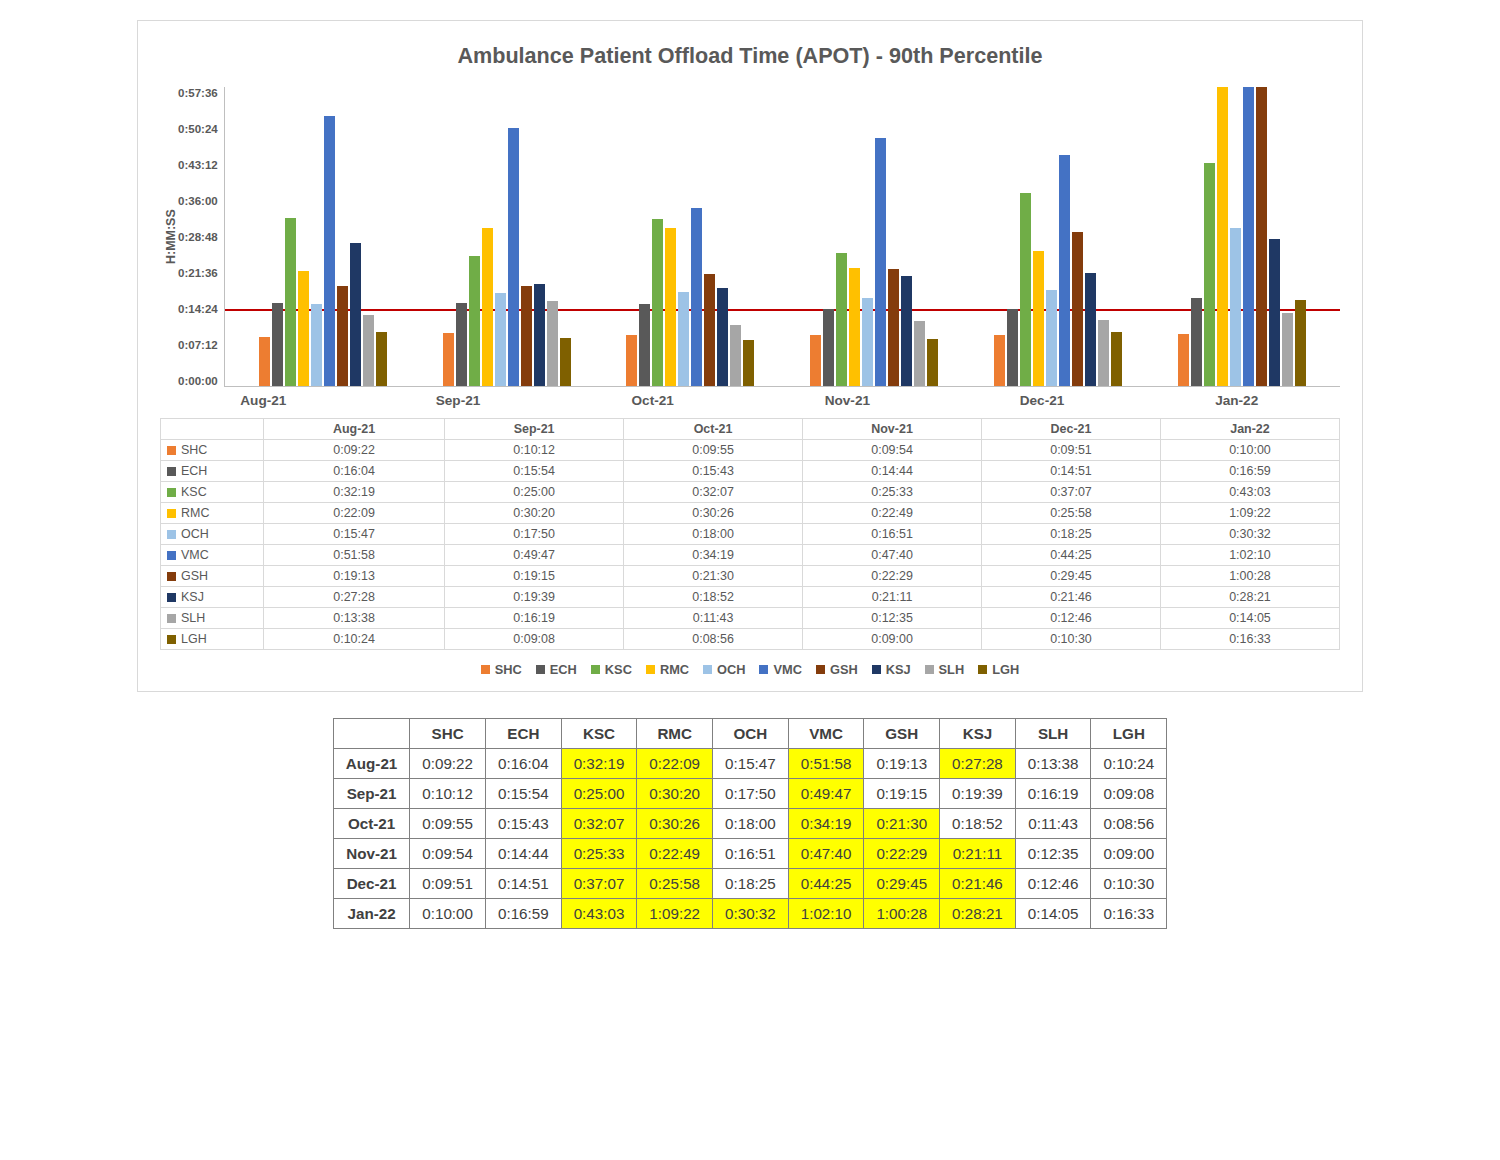Ambulance Patient Offload Time (APOT) - 90th Percentile
H:MM:SS
0:57:36
0:50:24
0:43:12
0:36:00
0:28:48
0:21:36
0:14:24
0:07:12
0:00:00
Aug-21 Sep-21 Oct-21 Nov-21 Dec-21 Jan-22
| | Aug-21 | Sep-21 | Oct-21 | Nov-21 | Dec-21 | Jan-22 |
| --- | --- | --- | --- | --- | --- | --- |
| SHC | 0:09:22 | 0:10:12 | 0:09:55 | 0:09:54 | 0:09:51 | 0:10:00 |
| ECH | 0:16:04 | 0:15:54 | 0:15:43 | 0:14:44 | 0:14:51 | 0:16:59 |
| KSC | 0:32:19 | 0:25:00 | 0:32:07 | 0:25:33 | 0:37:07 | 0:43:03 |
| RMC | 0:22:09 | 0:30:20 | 0:30:26 | 0:22:49 | 0:25:58 | 1:09:22 |
| OCH | 0:15:47 | 0:17:50 | 0:18:00 | 0:16:51 | 0:18:25 | 0:30:32 |
| VMC | 0:51:58 | 0:49:47 | 0:34:19 | 0:47:40 | 0:44:25 | 1:02:10 |
| GSH | 0:19:13 | 0:19:15 | 0:21:30 | 0:22:29 | 0:29:45 | 1:00:28 |
| KSJ | 0:27:28 | 0:19:39 | 0:18:52 | 0:21:11 | 0:21:46 | 0:28:21 |
| SLH | 0:13:38 | 0:16:19 | 0:11:43 | 0:12:35 | 0:12:46 | 0:14:05 |
| LGH | 0:10:24 | 0:09:08 | 0:08:56 | 0:09:00 | 0:10:30 | 0:16:33 |
SHC ECH KSC RMC OCH VMC GSH KSJ SLH LGH
| | SHC | ECH | KSC | RMC | OCH | VMC | GSH | KSJ | SLH | LGH |
| --- | --- | --- | --- | --- | --- | --- | --- | --- | --- | --- |
| Aug-21 | 0:09:22 | 0:16:04 | 0:32:19 | 0:22:09 | 0:15:47 | 0:51:58 | 0:19:13 | 0:27:28 | 0:13:38 | 0:10:24 |
| Sep-21 | 0:10:12 | 0:15:54 | 0:25:00 | 0:30:20 | 0:17:50 | 0:49:47 | 0:19:15 | 0:19:39 | 0:16:19 | 0:09:08 |
| Oct-21 | 0:09:55 | 0:15:43 | 0:32:07 | 0:30:26 | 0:18:00 | 0:34:19 | 0:21:30 | 0:18:52 | 0:11:43 | 0:08:56 |
| Nov-21 | 0:09:54 | 0:14:44 | 0:25:33 | 0:22:49 | 0:16:51 | 0:47:40 | 0:22:29 | 0:21:11 | 0:12:35 | 0:09:00 |
| Dec-21 | 0:09:51 | 0:14:51 | 0:37:07 | 0:25:58 | 0:18:25 | 0:44:25 | 0:29:45 | 0:21:46 | 0:12:46 | 0:10:30 |
| Jan-22 | 0:10:00 | 0:16:59 | 0:43:03 | 1:09:22 | 0:30:32 | 1:02:10 | 1:00:28 | 0:28:21 | 0:14:05 | 0:16:33 |